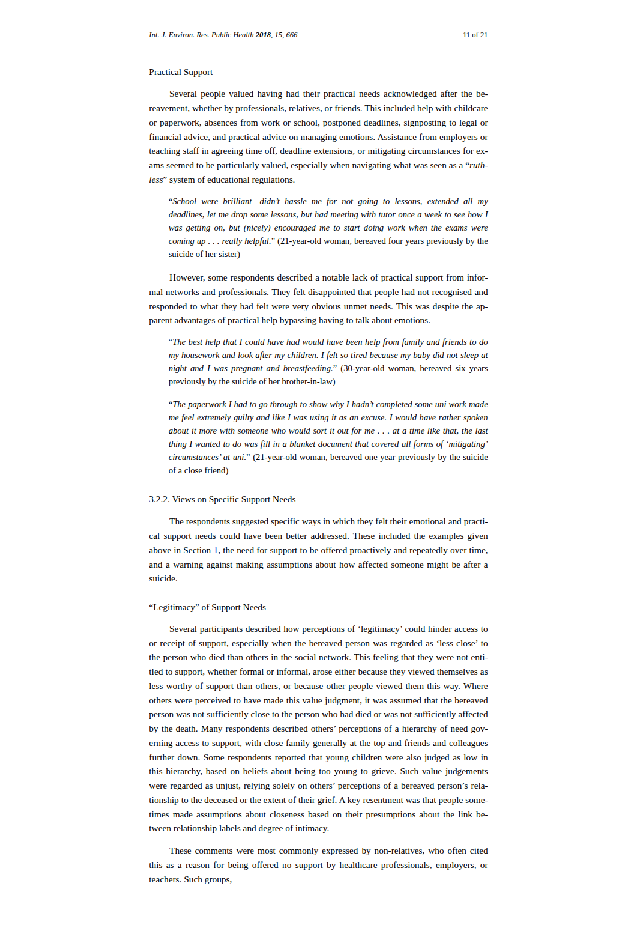Int. J. Environ. Res. Public Health 2018, 15, 666
11 of 21
Practical Support
Several people valued having had their practical needs acknowledged after the bereavement, whether by professionals, relatives, or friends. This included help with childcare or paperwork, absences from work or school, postponed deadlines, signposting to legal or financial advice, and practical advice on managing emotions. Assistance from employers or teaching staff in agreeing time off, deadline extensions, or mitigating circumstances for exams seemed to be particularly valued, especially when navigating what was seen as a “ruthless” system of educational regulations.
“School were brilliant—didn’t hassle me for not going to lessons, extended all my deadlines, let me drop some lessons, but had meeting with tutor once a week to see how I was getting on, but (nicely) encouraged me to start doing work when the exams were coming up . . . really helpful.” (21-year-old woman, bereaved four years previously by the suicide of her sister)
However, some respondents described a notable lack of practical support from informal networks and professionals. They felt disappointed that people had not recognised and responded to what they had felt were very obvious unmet needs. This was despite the apparent advantages of practical help bypassing having to talk about emotions.
“The best help that I could have had would have been help from family and friends to do my housework and look after my children. I felt so tired because my baby did not sleep at night and I was pregnant and breastfeeding.” (30-year-old woman, bereaved six years previously by the suicide of her brother-in-law)
“The paperwork I had to go through to show why I hadn’t completed some uni work made me feel extremely guilty and like I was using it as an excuse. I would have rather spoken about it more with someone who would sort it out for me . . . at a time like that, the last thing I wanted to do was fill in a blanket document that covered all forms of ‘mitigating’ circumstances’ at uni.” (21-year-old woman, bereaved one year previously by the suicide of a close friend)
3.2.2. Views on Specific Support Needs
The respondents suggested specific ways in which they felt their emotional and practical support needs could have been better addressed. These included the examples given above in Section 1, the need for support to be offered proactively and repeatedly over time, and a warning against making assumptions about how affected someone might be after a suicide.
“Legitimacy” of Support Needs
Several participants described how perceptions of ‘legitimacy’ could hinder access to or receipt of support, especially when the bereaved person was regarded as ‘less close’ to the person who died than others in the social network. This feeling that they were not entitled to support, whether formal or informal, arose either because they viewed themselves as less worthy of support than others, or because other people viewed them this way. Where others were perceived to have made this value judgment, it was assumed that the bereaved person was not sufficiently close to the person who had died or was not sufficiently affected by the death. Many respondents described others’ perceptions of a hierarchy of need governing access to support, with close family generally at the top and friends and colleagues further down. Some respondents reported that young children were also judged as low in this hierarchy, based on beliefs about being too young to grieve. Such value judgements were regarded as unjust, relying solely on others’ perceptions of a bereaved person’s relationship to the deceased or the extent of their grief. A key resentment was that people sometimes made assumptions about closeness based on their presumptions about the link between relationship labels and degree of intimacy.
These comments were most commonly expressed by non-relatives, who often cited this as a reason for being offered no support by healthcare professionals, employers, or teachers. Such groups,